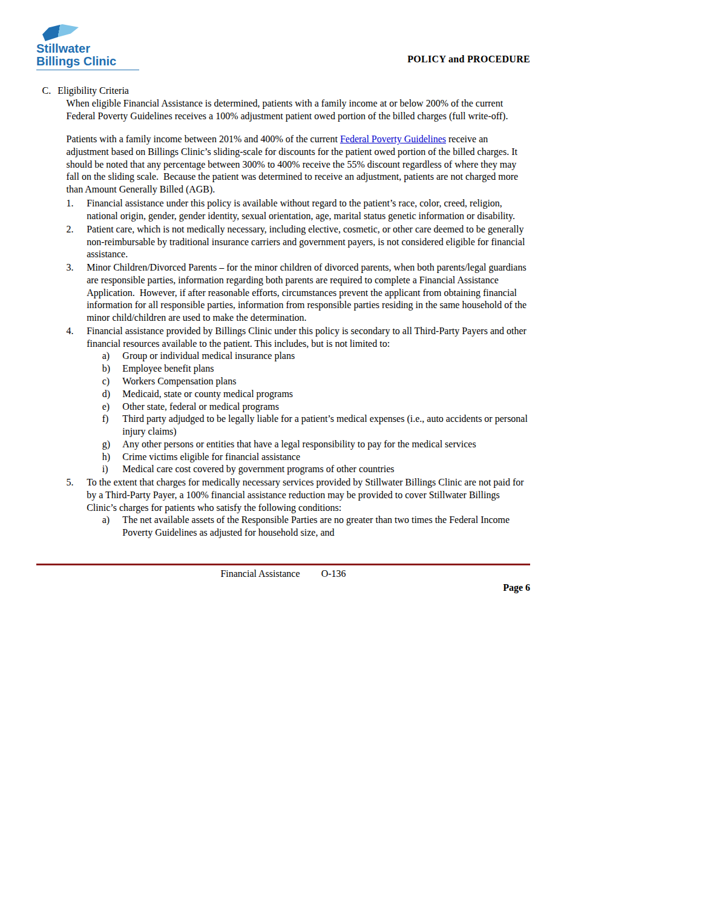Stillwater
Billings Clinic
POLICY and PROCEDURE
C. Eligibility Criteria
When eligible Financial Assistance is determined, patients with a family income at or below 200% of the current Federal Poverty Guidelines receives a 100% adjustment patient owed portion of the billed charges (full write-off).
Patients with a family income between 201% and 400% of the current Federal Poverty Guidelines receive an adjustment based on Billings Clinic’s sliding-scale for discounts for the patient owed portion of the billed charges. It should be noted that any percentage between 300% to 400% receive the 55% discount regardless of where they may fall on the sliding scale. Because the patient was determined to receive an adjustment, patients are not charged more than Amount Generally Billed (AGB).
1. Financial assistance under this policy is available without regard to the patient’s race, color, creed, religion, national origin, gender, gender identity, sexual orientation, age, marital status genetic information or disability.
2. Patient care, which is not medically necessary, including elective, cosmetic, or other care deemed to be generally non-reimbursable by traditional insurance carriers and government payers, is not considered eligible for financial assistance.
3. Minor Children/Divorced Parents – for the minor children of divorced parents, when both parents/legal guardians are responsible parties, information regarding both parents are required to complete a Financial Assistance Application. However, if after reasonable efforts, circumstances prevent the applicant from obtaining financial information for all responsible parties, information from responsible parties residing in the same household of the minor child/children are used to make the determination.
4. Financial assistance provided by Billings Clinic under this policy is secondary to all Third-Party Payers and other financial resources available to the patient. This includes, but is not limited to:
a) Group or individual medical insurance plans
b) Employee benefit plans
c) Workers Compensation plans
d) Medicaid, state or county medical programs
e) Other state, federal or medical programs
f) Third party adjudged to be legally liable for a patient’s medical expenses (i.e., auto accidents or personal injury claims)
g) Any other persons or entities that have a legal responsibility to pay for the medical services
h) Crime victims eligible for financial assistance
i) Medical care cost covered by government programs of other countries
5. To the extent that charges for medically necessary services provided by Stillwater Billings Clinic are not paid for by a Third-Party Payer, a 100% financial assistance reduction may be provided to cover Stillwater Billings Clinic’s charges for patients who satisfy the following conditions:
a) The net available assets of the Responsible Parties are no greater than two times the Federal Income Poverty Guidelines as adjusted for household size, and
Financial Assistance O-136
Page 6